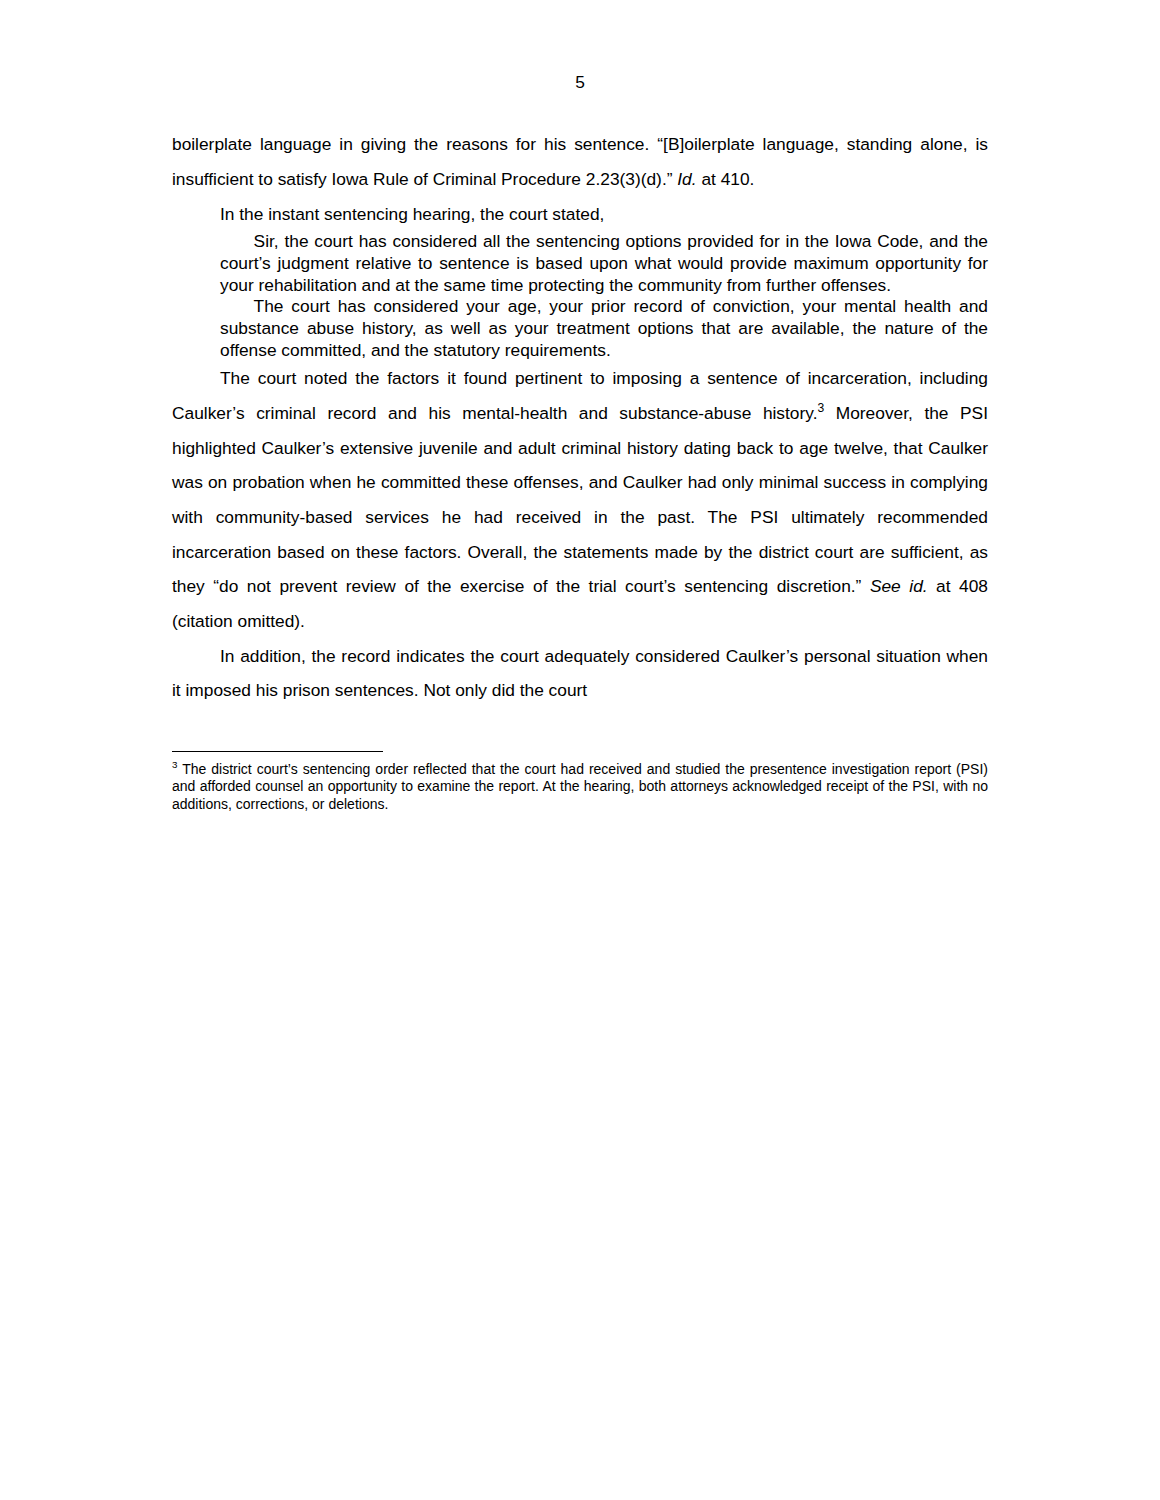5
boilerplate language in giving the reasons for his sentence. “[B]oilerplate language, standing alone, is insufficient to satisfy Iowa Rule of Criminal Procedure 2.23(3)(d).” Id. at 410.
In the instant sentencing hearing, the court stated,
Sir, the court has considered all the sentencing options provided for in the Iowa Code, and the court’s judgment relative to sentence is based upon what would provide maximum opportunity for your rehabilitation and at the same time protecting the community from further offenses.
The court has considered your age, your prior record of conviction, your mental health and substance abuse history, as well as your treatment options that are available, the nature of the offense committed, and the statutory requirements.
The court noted the factors it found pertinent to imposing a sentence of incarceration, including Caulker’s criminal record and his mental-health and substance-abuse history.3 Moreover, the PSI highlighted Caulker’s extensive juvenile and adult criminal history dating back to age twelve, that Caulker was on probation when he committed these offenses, and Caulker had only minimal success in complying with community-based services he had received in the past. The PSI ultimately recommended incarceration based on these factors. Overall, the statements made by the district court are sufficient, as they “do not prevent review of the exercise of the trial court’s sentencing discretion.” See id. at 408 (citation omitted).
In addition, the record indicates the court adequately considered Caulker’s personal situation when it imposed his prison sentences. Not only did the court
3 The district court’s sentencing order reflected that the court had received and studied the presentence investigation report (PSI) and afforded counsel an opportunity to examine the report. At the hearing, both attorneys acknowledged receipt of the PSI, with no additions, corrections, or deletions.